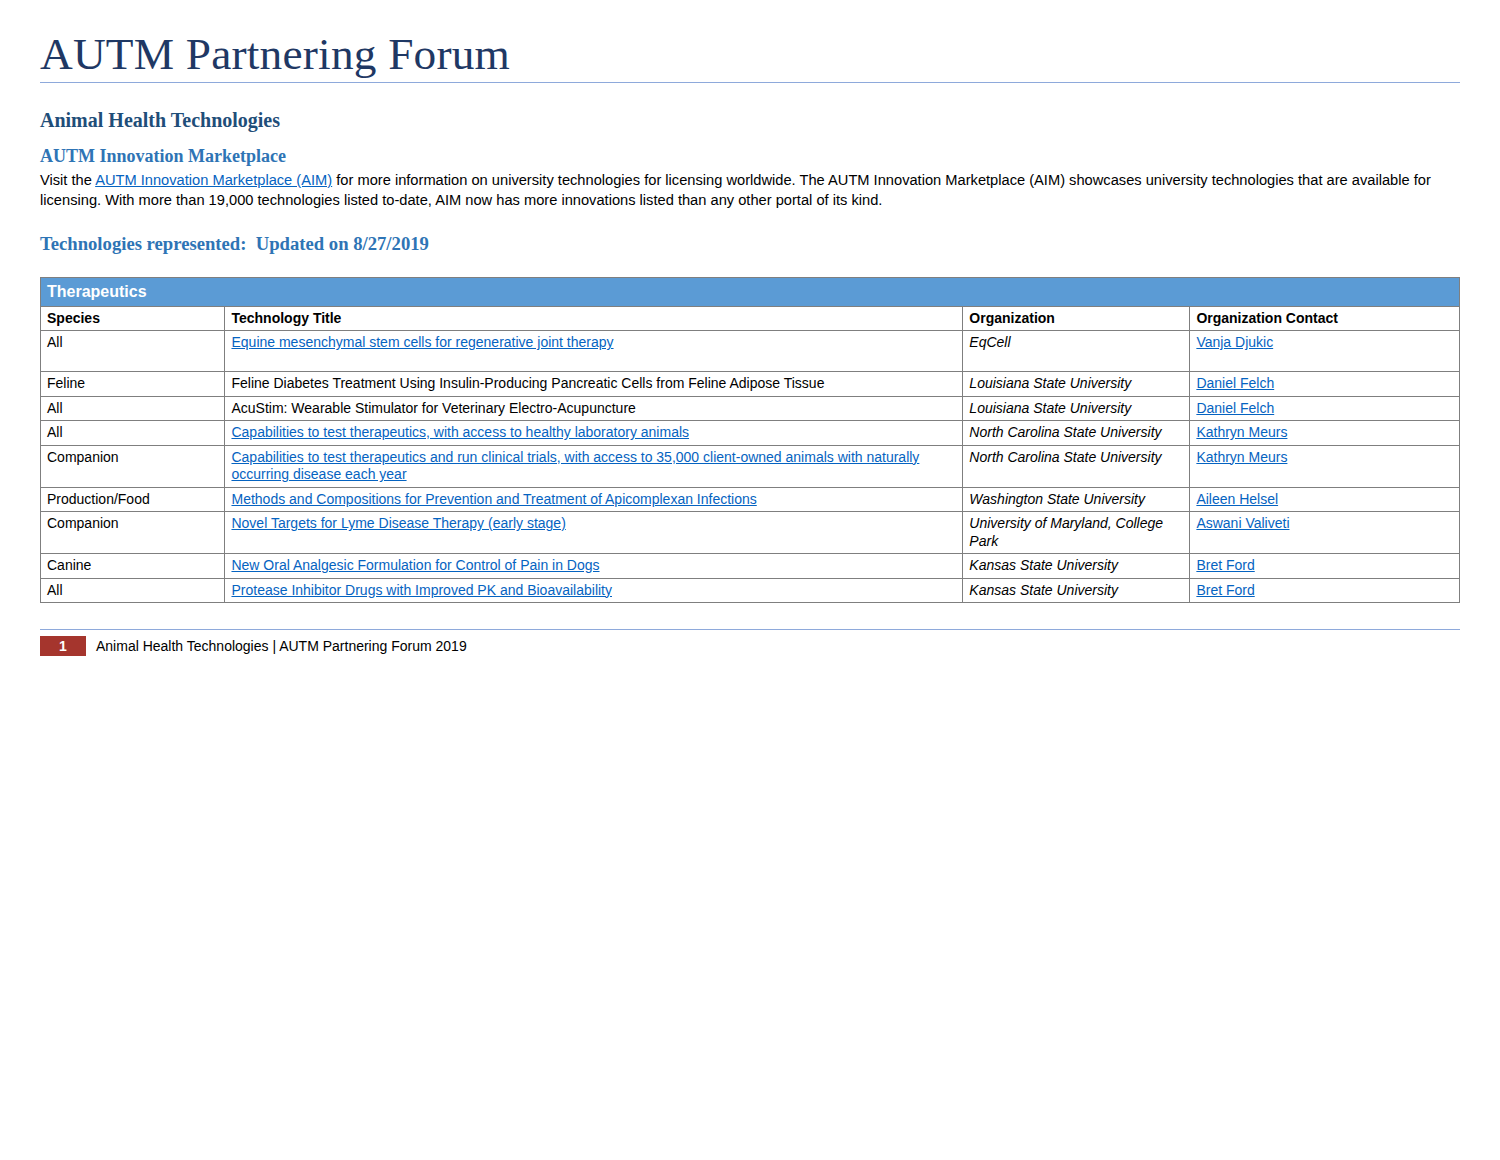AUTM Partnering Forum
Animal Health Technologies
AUTM Innovation Marketplace
Visit the AUTM Innovation Marketplace (AIM) for more information on university technologies for licensing worldwide. The AUTM Innovation Marketplace (AIM) showcases university technologies that are available for licensing. With more than 19,000 technologies listed to-date, AIM now has more innovations listed than any other portal of its kind.
Technologies represented: Updated on 8/27/2019
| Therapeutics |
| --- |
| Species | Technology Title | Organization | Organization Contact |
| All | Equine mesenchymal stem cells for regenerative joint therapy | EqCell | Vanja Djukic |
| Feline | Feline Diabetes Treatment Using Insulin-Producing Pancreatic Cells from Feline Adipose Tissue | Louisiana State University | Daniel Felch |
| All | AcuStim: Wearable Stimulator for Veterinary Electro-Acupuncture | Louisiana State University | Daniel Felch |
| All | Capabilities to test therapeutics, with access to healthy laboratory animals | North Carolina State University | Kathryn Meurs |
| Companion | Capabilities to test therapeutics and run clinical trials, with access to 35,000 client-owned animals with naturally occurring disease each year | North Carolina State University | Kathryn Meurs |
| Production/Food | Methods and Compositions for Prevention and Treatment of Apicomplexan Infections | Washington State University | Aileen Helsel |
| Companion | Novel Targets for Lyme Disease Therapy (early stage) | University of Maryland, College Park | Aswani Valiveti |
| Canine | New Oral Analgesic Formulation for Control of Pain in Dogs | Kansas State University | Bret Ford |
| All | Protease Inhibitor Drugs with Improved PK and Bioavailability | Kansas State University | Bret Ford |
1 Animal Health Technologies | AUTM Partnering Forum 2019